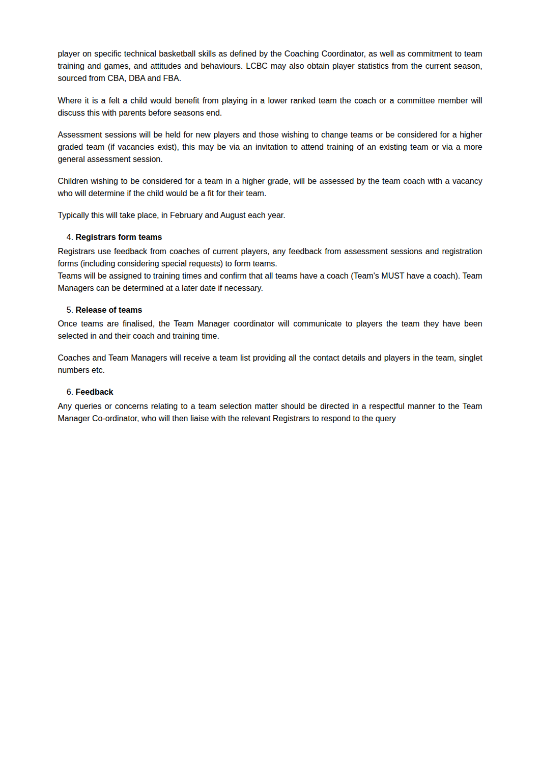player on specific technical basketball skills as defined by the Coaching Coordinator, as well as commitment to team training and games, and attitudes and behaviours. LCBC may also obtain player statistics from the current season, sourced from CBA, DBA and FBA.
Where it is a felt a child would benefit from playing in a lower ranked team the coach or a committee member will discuss this with parents before seasons end.
Assessment sessions will be held for new players and those wishing to change teams or be considered for a higher graded team (if vacancies exist), this may be via an invitation to attend training of an existing team or via a more general assessment session.
Children wishing to be considered for a team in a higher grade, will be assessed by the team coach with a vacancy who will determine if the child would be a fit for their team.
Typically this will take place, in February and August each year.
Registrars form teams
Registrars use feedback from coaches of current players, any feedback from assessment sessions and registration forms (including considering special requests) to form teams.
Teams will be assigned to training times and confirm that all teams have a coach (Team's MUST have a coach). Team Managers can be determined at a later date if necessary.
Release of teams
Once teams are finalised, the Team Manager coordinator will communicate to players the team they have been selected in and their coach and training time.
Coaches and Team Managers will receive a team list providing all the contact details and players in the team, singlet numbers etc.
Feedback
Any queries or concerns relating to a team selection matter should be directed in a respectful manner to the Team Manager Co-ordinator, who will then liaise with the relevant Registrars to respond to the query